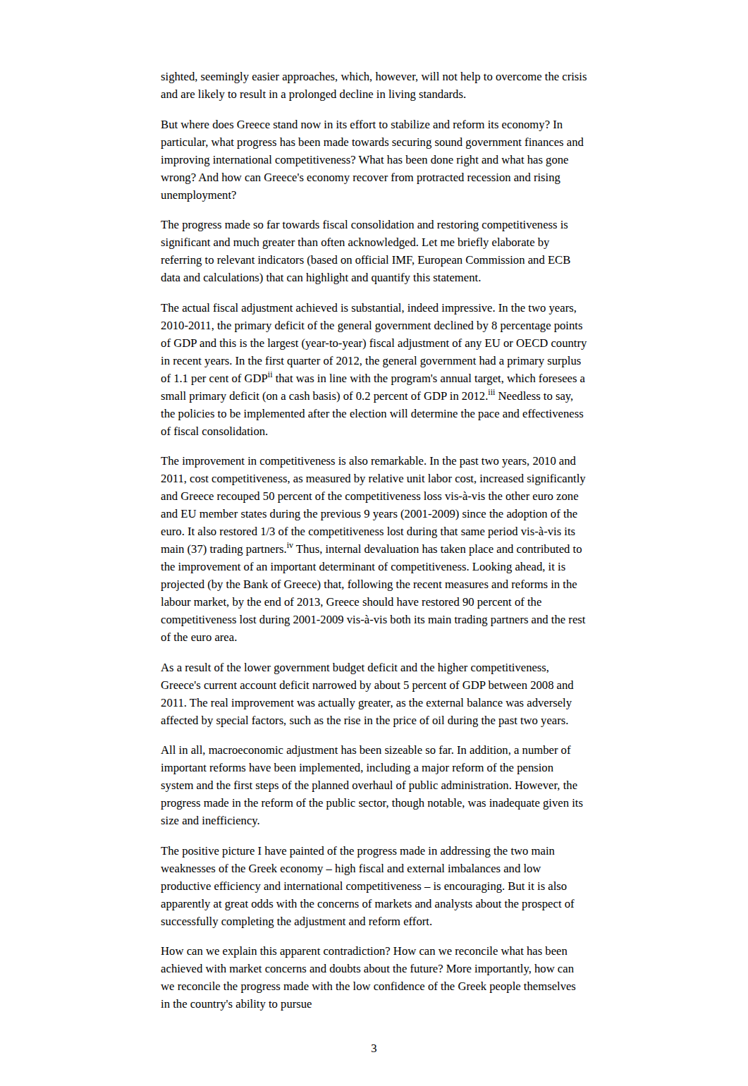sighted, seemingly easier approaches, which, however, will not help to overcome the crisis and are likely to result in a prolonged decline in living standards.
But where does Greece stand now in its effort to stabilize and reform its economy? In particular, what progress has been made towards securing sound government finances and improving international competitiveness? What has been done right and what has gone wrong? And how can Greece's economy recover from protracted recession and rising unemployment?
The progress made so far towards fiscal consolidation and restoring competitiveness is significant and much greater than often acknowledged. Let me briefly elaborate by referring to relevant indicators (based on official IMF, European Commission and ECB data and calculations) that can highlight and quantify this statement.
The actual fiscal adjustment achieved is substantial, indeed impressive. In the two years, 2010-2011, the primary deficit of the general government declined by 8 percentage points of GDP and this is the largest (year-to-year) fiscal adjustment of any EU or OECD country in recent years. In the first quarter of 2012, the general government had a primary surplus of 1.1 per cent of GDPii that was in line with the program's annual target, which foresees a small primary deficit (on a cash basis) of 0.2 percent of GDP in 2012.iii Needless to say, the policies to be implemented after the election will determine the pace and effectiveness of fiscal consolidation.
The improvement in competitiveness is also remarkable. In the past two years, 2010 and 2011, cost competitiveness, as measured by relative unit labor cost, increased significantly and Greece recouped 50 percent of the competitiveness loss vis-à-vis the other euro zone and EU member states during the previous 9 years (2001-2009) since the adoption of the euro. It also restored 1/3 of the competitiveness lost during that same period vis-à-vis its main (37) trading partners.iv Thus, internal devaluation has taken place and contributed to the improvement of an important determinant of competitiveness. Looking ahead, it is projected (by the Bank of Greece) that, following the recent measures and reforms in the labour market, by the end of 2013, Greece should have restored 90 percent of the competitiveness lost during 2001-2009 vis-à-vis both its main trading partners and the rest of the euro area.
As a result of the lower government budget deficit and the higher competitiveness, Greece's current account deficit narrowed by about 5 percent of GDP between 2008 and 2011. The real improvement was actually greater, as the external balance was adversely affected by special factors, such as the rise in the price of oil during the past two years.
All in all, macroeconomic adjustment has been sizeable so far. In addition, a number of important reforms have been implemented, including a major reform of the pension system and the first steps of the planned overhaul of public administration. However, the progress made in the reform of the public sector, though notable, was inadequate given its size and inefficiency.
The positive picture I have painted of the progress made in addressing the two main weaknesses of the Greek economy – high fiscal and external imbalances and low productive efficiency and international competitiveness – is encouraging. But it is also apparently at great odds with the concerns of markets and analysts about the prospect of successfully completing the adjustment and reform effort.
How can we explain this apparent contradiction? How can we reconcile what has been achieved with market concerns and doubts about the future? More importantly, how can we reconcile the progress made with the low confidence of the Greek people themselves in the country's ability to pursue
3